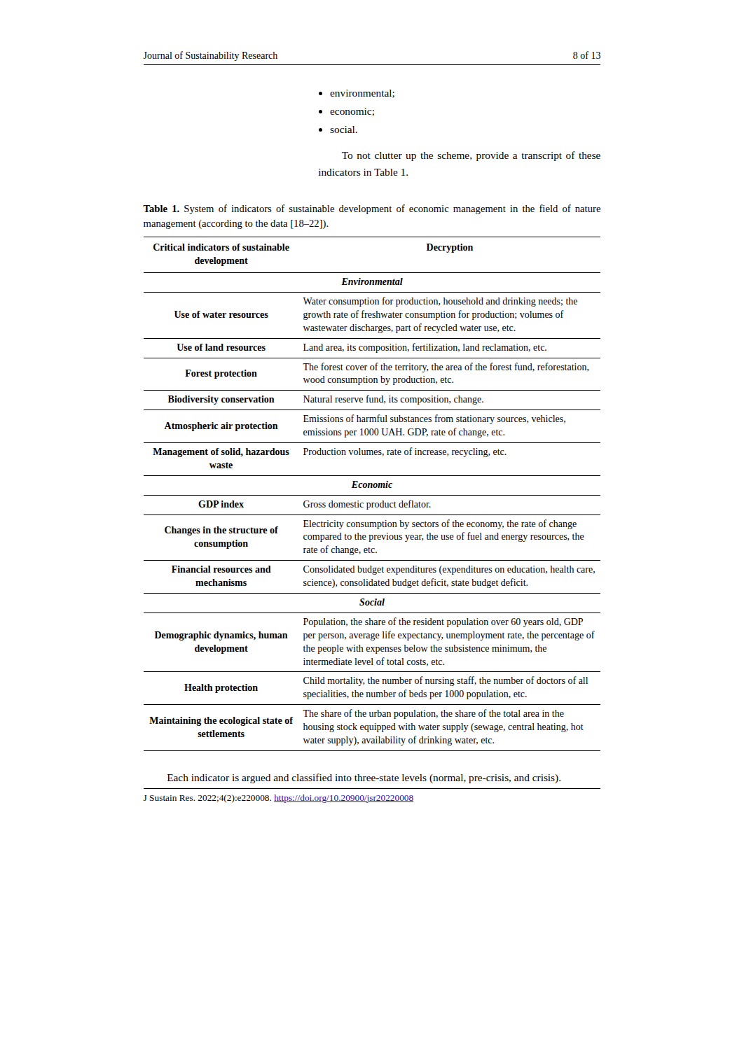Journal of Sustainability Research 8 of 13
environmental;
economic;
social.
To not clutter up the scheme, provide a transcript of these indicators in Table 1.
Table 1. System of indicators of sustainable development of economic management in the field of nature management (according to the data [18–22]).
| Critical indicators of sustainable development | Decryption |
| --- | --- |
| Environmental |
| Use of water resources | Water consumption for production, household and drinking needs; the growth rate of freshwater consumption for production; volumes of wastewater discharges, part of recycled water use, etc. |
| Use of land resources | Land area, its composition, fertilization, land reclamation, etc. |
| Forest protection | The forest cover of the territory, the area of the forest fund, reforestation, wood consumption by production, etc. |
| Biodiversity conservation | Natural reserve fund, its composition, change. |
| Atmospheric air protection | Emissions of harmful substances from stationary sources, vehicles, emissions per 1000 UAH. GDP, rate of change, etc. |
| Management of solid, hazardous waste | Production volumes, rate of increase, recycling, etc. |
| Economic |
| GDP index | Gross domestic product deflator. |
| Changes in the structure of consumption | Electricity consumption by sectors of the economy, the rate of change compared to the previous year, the use of fuel and energy resources, the rate of change, etc. |
| Financial resources and mechanisms | Consolidated budget expenditures (expenditures on education, health care, science), consolidated budget deficit, state budget deficit. |
| Social |
| Demographic dynamics, human development | Population, the share of the resident population over 60 years old, GDP per person, average life expectancy, unemployment rate, the percentage of the people with expenses below the subsistence minimum, the intermediate level of total costs, etc. |
| Health protection | Child mortality, the number of nursing staff, the number of doctors of all specialities, the number of beds per 1000 population, etc. |
| Maintaining the ecological state of settlements | The share of the urban population, the share of the total area in the housing stock equipped with water supply (sewage, central heating, hot water supply), availability of drinking water, etc. |
Each indicator is argued and classified into three-state levels (normal, pre-crisis, and crisis).
J Sustain Res. 2022;4(2):e220008. https://doi.org/10.20900/jsr20220008